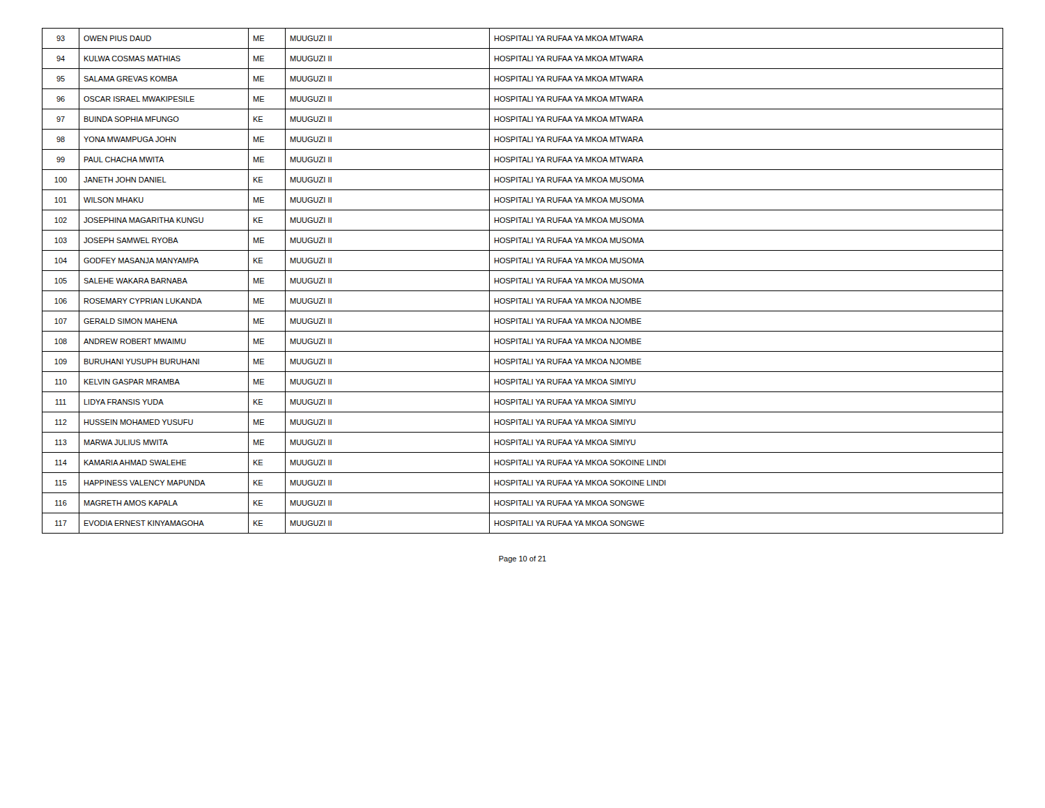| 93 | OWEN PIUS DAUD | ME | MUUGUZI II | HOSPITALI YA RUFAA YA MKOA MTWARA |
| 94 | KULWA COSMAS MATHIAS | ME | MUUGUZI II | HOSPITALI YA RUFAA YA MKOA MTWARA |
| 95 | SALAMA GREVAS KOMBA | ME | MUUGUZI II | HOSPITALI YA RUFAA YA MKOA MTWARA |
| 96 | OSCAR ISRAEL MWAKIPESILE | ME | MUUGUZI II | HOSPITALI YA RUFAA YA MKOA MTWARA |
| 97 | BUINDA SOPHIA MFUNGO | KE | MUUGUZI II | HOSPITALI YA RUFAA YA MKOA MTWARA |
| 98 | YONA MWAMPUGA JOHN | ME | MUUGUZI II | HOSPITALI YA RUFAA YA MKOA MTWARA |
| 99 | PAUL CHACHA MWITA | ME | MUUGUZI II | HOSPITALI YA RUFAA YA MKOA MTWARA |
| 100 | JANETH JOHN DANIEL | KE | MUUGUZI II | HOSPITALI YA RUFAA YA MKOA MUSOMA |
| 101 | WILSON MHAKU | ME | MUUGUZI II | HOSPITALI YA RUFAA YA MKOA MUSOMA |
| 102 | JOSEPHINA MAGARITHA KUNGU | KE | MUUGUZI II | HOSPITALI YA RUFAA YA MKOA MUSOMA |
| 103 | JOSEPH SAMWEL RYOBA | ME | MUUGUZI II | HOSPITALI YA RUFAA YA MKOA MUSOMA |
| 104 | GODFEY MASANJA MANYAMPA | KE | MUUGUZI II | HOSPITALI YA RUFAA YA MKOA MUSOMA |
| 105 | SALEHE WAKARA BARNABA | ME | MUUGUZI II | HOSPITALI YA RUFAA YA MKOA MUSOMA |
| 106 | ROSEMARY CYPRIAN LUKANDA | ME | MUUGUZI II | HOSPITALI YA RUFAA YA MKOA NJOMBE |
| 107 | GERALD SIMON MAHENA | ME | MUUGUZI II | HOSPITALI YA RUFAA YA MKOA NJOMBE |
| 108 | ANDREW ROBERT MWAIMU | ME | MUUGUZI II | HOSPITALI YA RUFAA YA MKOA NJOMBE |
| 109 | BURUHANI YUSUPH BURUHANI | ME | MUUGUZI II | HOSPITALI YA RUFAA YA MKOA NJOMBE |
| 110 | KELVIN GASPAR MRAMBA | ME | MUUGUZI II | HOSPITALI YA RUFAA YA MKOA SIMIYU |
| 111 | LIDYA FRANSIS YUDA | KE | MUUGUZI II | HOSPITALI YA RUFAA YA MKOA SIMIYU |
| 112 | HUSSEIN MOHAMED YUSUFU | ME | MUUGUZI II | HOSPITALI YA RUFAA YA MKOA SIMIYU |
| 113 | MARWA JULIUS MWITA | ME | MUUGUZI II | HOSPITALI YA RUFAA YA MKOA SIMIYU |
| 114 | KAMARIA AHMAD SWALEHE | KE | MUUGUZI II | HOSPITALI YA RUFAA YA MKOA SOKOINE LINDI |
| 115 | HAPPINESS VALENCY MAPUNDA | KE | MUUGUZI II | HOSPITALI YA RUFAA YA MKOA SOKOINE LINDI |
| 116 | MAGRETH AMOS KAPALA | KE | MUUGUZI II | HOSPITALI YA RUFAA YA MKOA SONGWE |
| 117 | EVODIA ERNEST KINYAMAGOHA | KE | MUUGUZI II | HOSPITALI YA RUFAA YA MKOA SONGWE |
Page 10 of 21